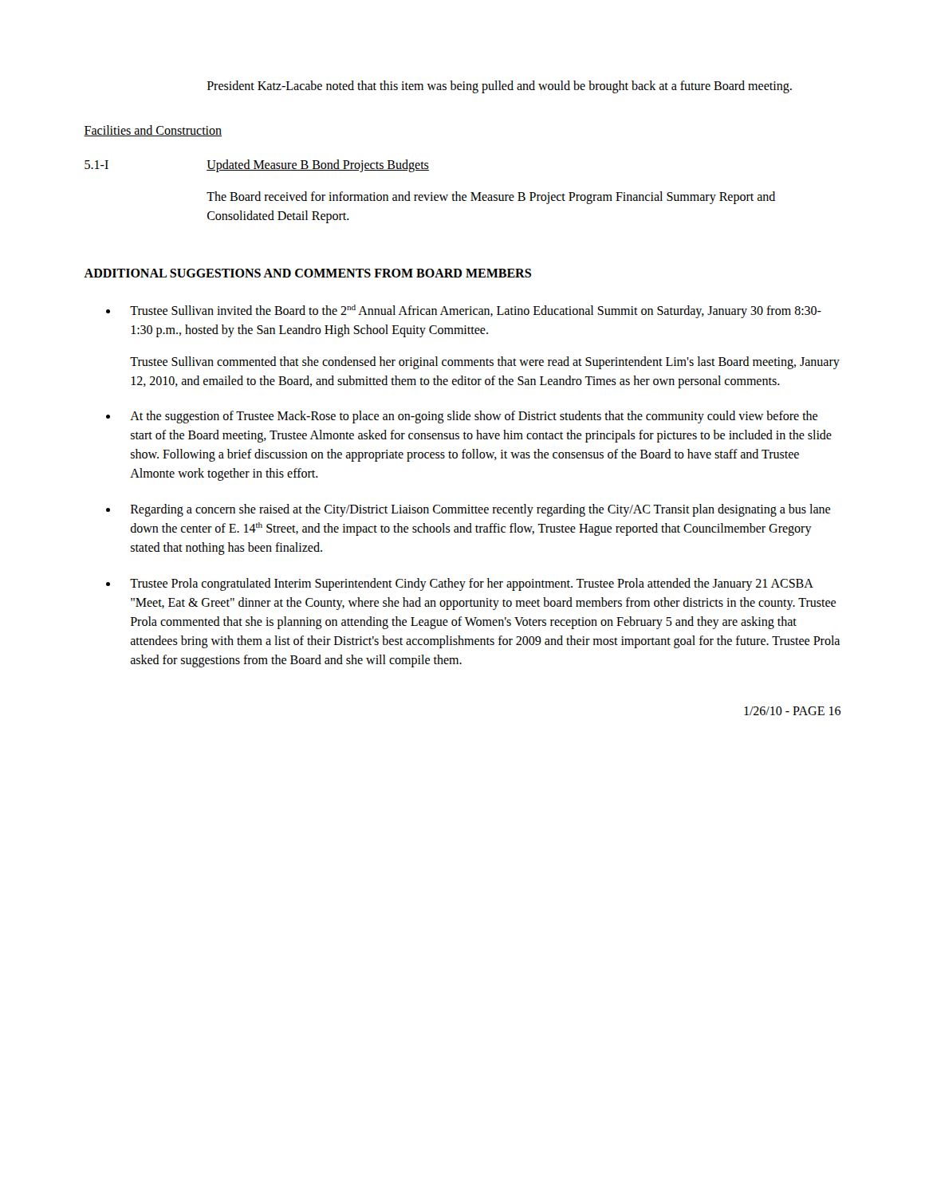President Katz-Lacabe noted that this item was being pulled and would be brought back at a future Board meeting.
Facilities and Construction
5.1-I
Updated Measure B Bond Projects Budgets
The Board received for information and review the Measure B Project Program Financial Summary Report and Consolidated Detail Report.
ADDITIONAL SUGGESTIONS AND COMMENTS FROM BOARD MEMBERS
Trustee Sullivan invited the Board to the 2nd Annual African American, Latino Educational Summit on Saturday, January 30 from 8:30-1:30 p.m., hosted by the San Leandro High School Equity Committee.
Trustee Sullivan commented that she condensed her original comments that were read at Superintendent Lim's last Board meeting, January 12, 2010, and emailed to the Board, and submitted them to the editor of the San Leandro Times as her own personal comments.
At the suggestion of Trustee Mack-Rose to place an on-going slide show of District students that the community could view before the start of the Board meeting, Trustee Almonte asked for consensus to have him contact the principals for pictures to be included in the slide show. Following a brief discussion on the appropriate process to follow, it was the consensus of the Board to have staff and Trustee Almonte work together in this effort.
Regarding a concern she raised at the City/District Liaison Committee recently regarding the City/AC Transit plan designating a bus lane down the center of E. 14th Street, and the impact to the schools and traffic flow, Trustee Hague reported that Councilmember Gregory stated that nothing has been finalized.
Trustee Prola congratulated Interim Superintendent Cindy Cathey for her appointment. Trustee Prola attended the January 21 ACSBA "Meet, Eat & Greet" dinner at the County, where she had an opportunity to meet board members from other districts in the county. Trustee Prola commented that she is planning on attending the League of Women's Voters reception on February 5 and they are asking that attendees bring with them a list of their District's best accomplishments for 2009 and their most important goal for the future. Trustee Prola asked for suggestions from the Board and she will compile them.
1/26/10 - PAGE 16